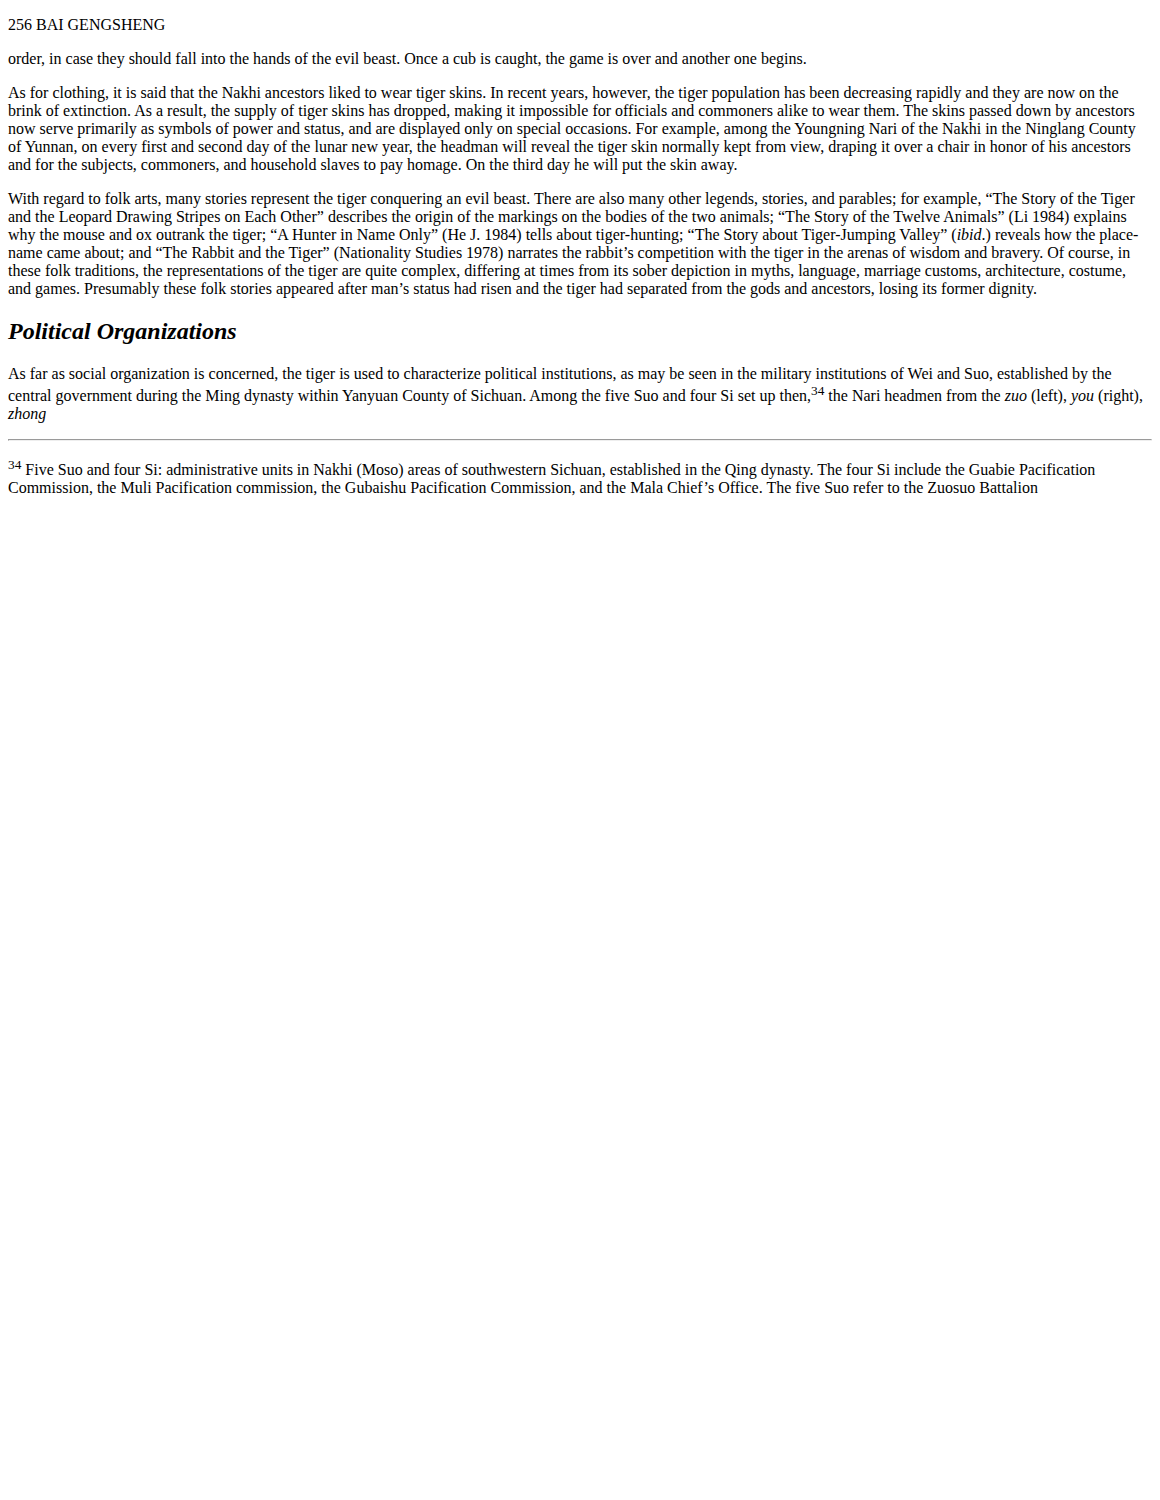256 BAI GENGSHENG
order, in case they should fall into the hands of the evil beast. Once a cub is caught, the game is over and another one begins.
As for clothing, it is said that the Nakhi ancestors liked to wear tiger skins. In recent years, however, the tiger population has been decreasing rapidly and they are now on the brink of extinction. As a result, the supply of tiger skins has dropped, making it impossible for officials and commoners alike to wear them. The skins passed down by ancestors now serve primarily as symbols of power and status, and are displayed only on special occasions. For example, among the Youngning Nari of the Nakhi in the Ninglang County of Yunnan, on every first and second day of the lunar new year, the headman will reveal the tiger skin normally kept from view, draping it over a chair in honor of his ancestors and for the subjects, commoners, and household slaves to pay homage. On the third day he will put the skin away.
With regard to folk arts, many stories represent the tiger conquering an evil beast. There are also many other legends, stories, and parables; for example, “The Story of the Tiger and the Leopard Drawing Stripes on Each Other” describes the origin of the markings on the bodies of the two animals; “The Story of the Twelve Animals” (Li 1984) explains why the mouse and ox outrank the tiger; “A Hunter in Name Only” (He J. 1984) tells about tiger-hunting; “The Story about Tiger-Jumping Valley” (ibid.) reveals how the place-name came about; and “The Rabbit and the Tiger” (Nationality Studies 1978) narrates the rabbit’s competition with the tiger in the arenas of wisdom and bravery. Of course, in these folk traditions, the representations of the tiger are quite complex, differing at times from its sober depiction in myths, language, marriage customs, architecture, costume, and games. Presumably these folk stories appeared after man’s status had risen and the tiger had separated from the gods and ancestors, losing its former dignity.
Political Organizations
As far as social organization is concerned, the tiger is used to characterize political institutions, as may be seen in the military institutions of Wei and Suo, established by the central government during the Ming dynasty within Yanyuan County of Sichuan. Among the five Suo and four Si set up then,34 the Nari headmen from the zuo (left), you (right), zhong
34 Five Suo and four Si: administrative units in Nakhi (Moso) areas of southwestern Sichuan, established in the Qing dynasty. The four Si include the Guabie Pacification Commission, the Muli Pacification commission, the Gubaishu Pacification Commission, and the Mala Chief’s Office. The five Suo refer to the Zuosuo Battalion